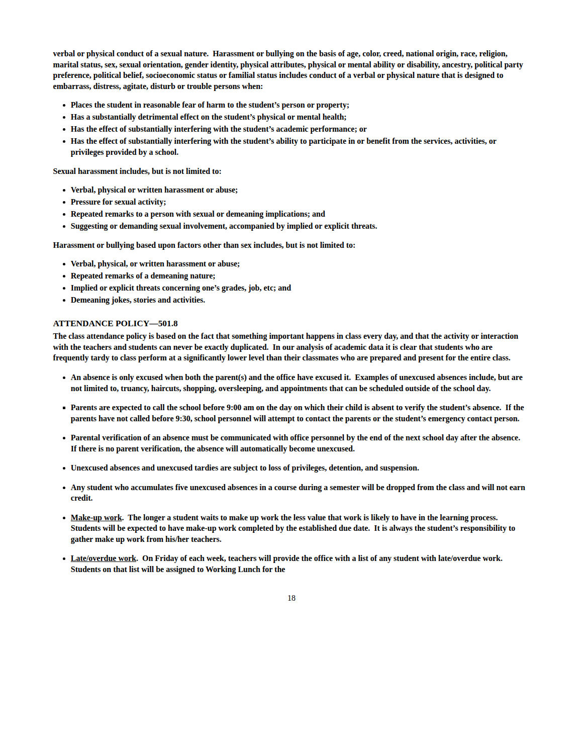verbal or physical conduct of a sexual nature. Harassment or bullying on the basis of age, color, creed, national origin, race, religion, marital status, sex, sexual orientation, gender identity, physical attributes, physical or mental ability or disability, ancestry, political party preference, political belief, socioeconomic status or familial status includes conduct of a verbal or physical nature that is designed to embarrass, distress, agitate, disturb or trouble persons when:
Places the student in reasonable fear of harm to the student’s person or property;
Has a substantially detrimental effect on the student’s physical or mental health;
Has the effect of substantially interfering with the student’s academic performance; or
Has the effect of substantially interfering with the student’s ability to participate in or benefit from the services, activities, or privileges provided by a school.
Sexual harassment includes, but is not limited to:
Verbal, physical or written harassment or abuse;
Pressure for sexual activity;
Repeated remarks to a person with sexual or demeaning implications; and
Suggesting or demanding sexual involvement, accompanied by implied or explicit threats.
Harassment or bullying based upon factors other than sex includes, but is not limited to:
Verbal, physical, or written harassment or abuse;
Repeated remarks of a demeaning nature;
Implied or explicit threats concerning one’s grades, job, etc; and
Demeaning jokes, stories and activities.
ATTENDANCE POLICY—501.8
The class attendance policy is based on the fact that something important happens in class every day, and that the activity or interaction with the teachers and students can never be exactly duplicated. In our analysis of academic data it is clear that students who are frequently tardy to class perform at a significantly lower level than their classmates who are prepared and present for the entire class.
An absence is only excused when both the parent(s) and the office have excused it. Examples of unexcused absences include, but are not limited to, truancy, haircuts, shopping, oversleeping, and appointments that can be scheduled outside of the school day.
Parents are expected to call the school before 9:00 am on the day on which their child is absent to verify the student’s absence. If the parents have not called before 9:30, school personnel will attempt to contact the parents or the student’s emergency contact person.
Parental verification of an absence must be communicated with office personnel by the end of the next school day after the absence. If there is no parent verification, the absence will automatically become unexcused.
Unexcused absences and unexcused tardies are subject to loss of privileges, detention, and suspension.
Any student who accumulates five unexcused absences in a course during a semester will be dropped from the class and will not earn credit.
Make-up work. The longer a student waits to make up work the less value that work is likely to have in the learning process. Students will be expected to have make-up work completed by the established due date. It is always the student’s responsibility to gather make up work from his/her teachers.
Late/overdue work. On Friday of each week, teachers will provide the office with a list of any student with late/overdue work. Students on that list will be assigned to Working Lunch for the
18